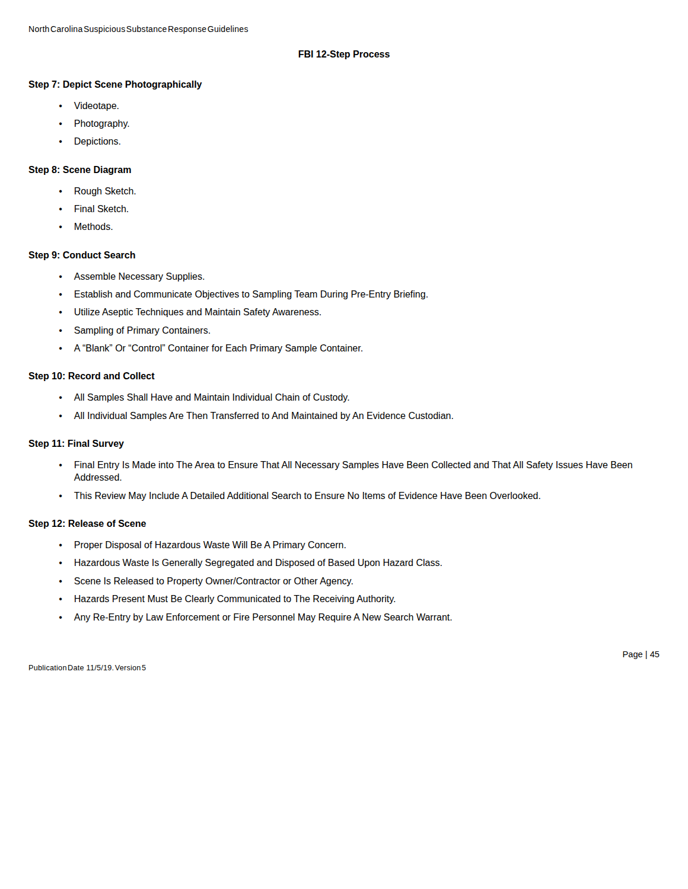North Carolina Suspicious Substance Response Guidelines
FBI 12-Step Process
Step 7: Depict Scene Photographically
Videotape.
Photography.
Depictions.
Step 8: Scene Diagram
Rough Sketch.
Final Sketch.
Methods.
Step 9: Conduct Search
Assemble Necessary Supplies.
Establish and Communicate Objectives to Sampling Team During Pre-Entry Briefing.
Utilize Aseptic Techniques and Maintain Safety Awareness.
Sampling of Primary Containers.
A “Blank” Or “Control” Container for Each Primary Sample Container.
Step 10: Record and Collect
All Samples Shall Have and Maintain Individual Chain of Custody.
All Individual Samples Are Then Transferred to And Maintained by An Evidence Custodian.
Step 11: Final Survey
Final Entry Is Made into The Area to Ensure That All Necessary Samples Have Been Collected and That All Safety Issues Have Been Addressed.
This Review May Include A Detailed Additional Search to Ensure No Items of Evidence Have Been Overlooked.
Step 12: Release of Scene
Proper Disposal of Hazardous Waste Will Be A Primary Concern.
Hazardous Waste Is Generally Segregated and Disposed of Based Upon Hazard Class.
Scene Is Released to Property Owner/Contractor or Other Agency.
Hazards Present Must Be Clearly Communicated to The Receiving Authority.
Any Re-Entry by Law Enforcement or Fire Personnel May Require A New Search Warrant.
Page | 45
Publication Date 11/5/19. Version 5